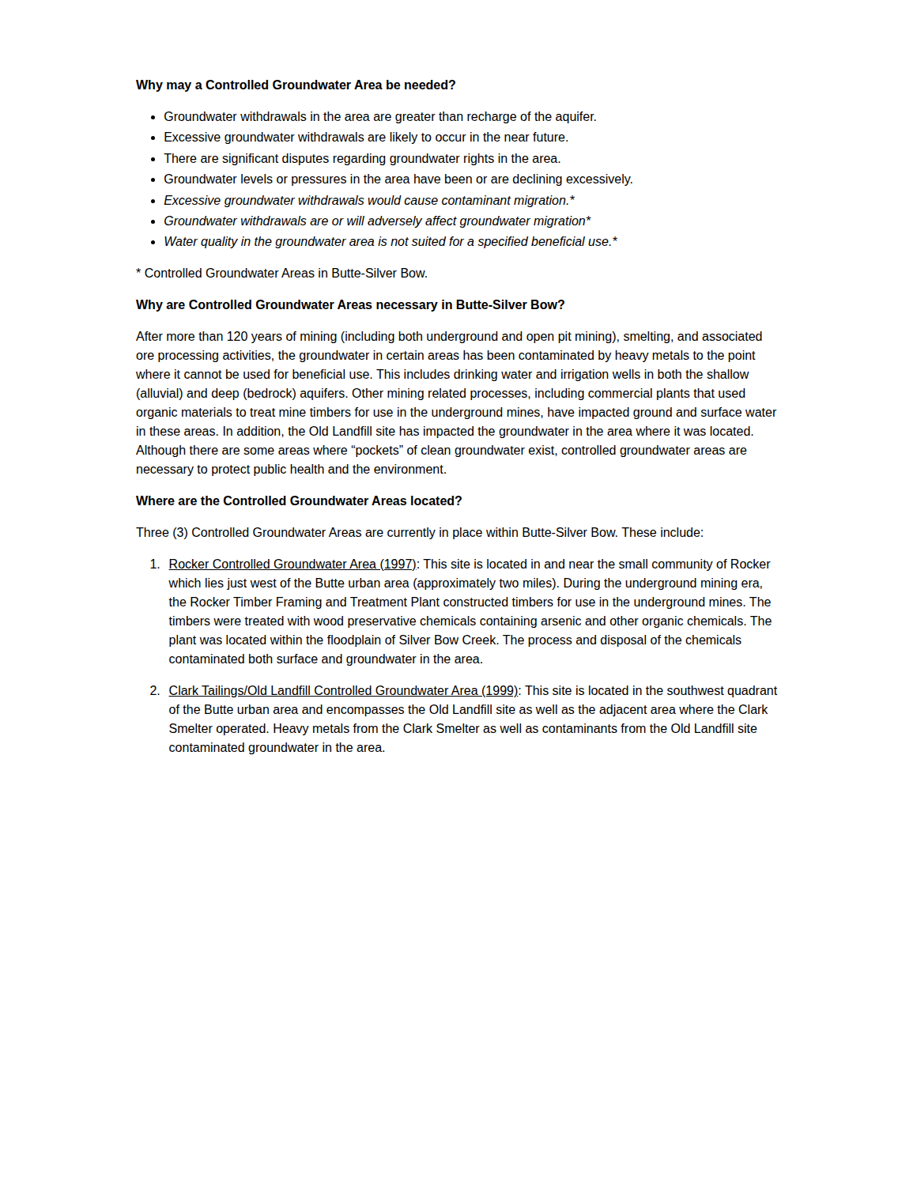Why may a Controlled Groundwater Area be needed?
Groundwater withdrawals in the area are greater than recharge of the aquifer.
Excessive groundwater withdrawals are likely to occur in the near future.
There are significant disputes regarding groundwater rights in the area.
Groundwater levels or pressures in the area have been or are declining excessively.
Excessive groundwater withdrawals would cause contaminant migration.*
Groundwater withdrawals are or will adversely affect groundwater migration*
Water quality in the groundwater area is not suited for a specified beneficial use.*
* Controlled Groundwater Areas in Butte-Silver Bow.
Why are Controlled Groundwater Areas necessary in Butte-Silver Bow?
After more than 120 years of mining (including both underground and open pit mining), smelting, and associated ore processing activities, the groundwater in certain areas has been contaminated by heavy metals to the point where it cannot be used for beneficial use. This includes drinking water and irrigation wells in both the shallow (alluvial) and deep (bedrock) aquifers. Other mining related processes, including commercial plants that used organic materials to treat mine timbers for use in the underground mines, have impacted ground and surface water in these areas. In addition, the Old Landfill site has impacted the groundwater in the area where it was located. Although there are some areas where “pockets” of clean groundwater exist, controlled groundwater areas are necessary to protect public health and the environment.
Where are the Controlled Groundwater Areas located?
Three (3) Controlled Groundwater Areas are currently in place within Butte-Silver Bow. These include:
Rocker Controlled Groundwater Area (1997): This site is located in and near the small community of Rocker which lies just west of the Butte urban area (approximately two miles). During the underground mining era, the Rocker Timber Framing and Treatment Plant constructed timbers for use in the underground mines. The timbers were treated with wood preservative chemicals containing arsenic and other organic chemicals. The plant was located within the floodplain of Silver Bow Creek. The process and disposal of the chemicals contaminated both surface and groundwater in the area.
Clark Tailings/Old Landfill Controlled Groundwater Area (1999): This site is located in the southwest quadrant of the Butte urban area and encompasses the Old Landfill site as well as the adjacent area where the Clark Smelter operated. Heavy metals from the Clark Smelter as well as contaminants from the Old Landfill site contaminated groundwater in the area.